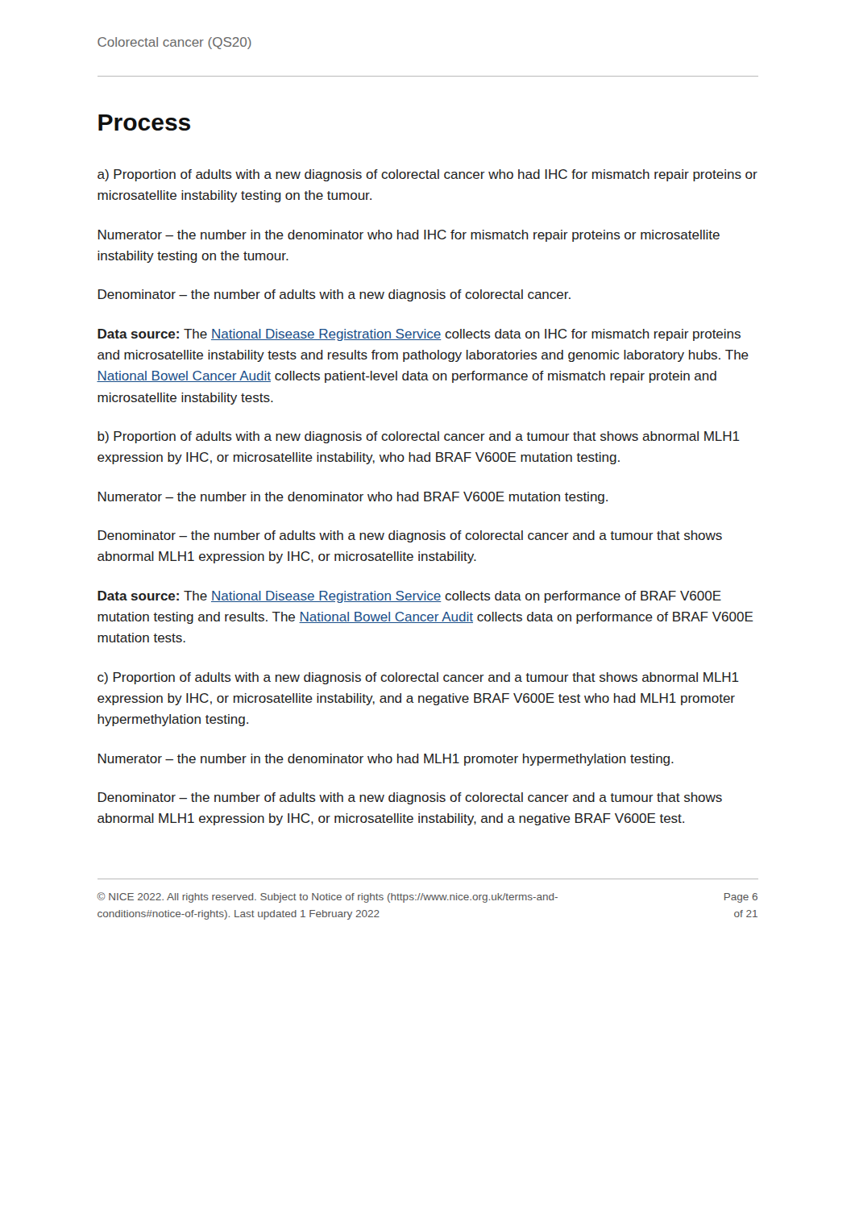Colorectal cancer (QS20)
Process
a) Proportion of adults with a new diagnosis of colorectal cancer who had IHC for mismatch repair proteins or microsatellite instability testing on the tumour.
Numerator – the number in the denominator who had IHC for mismatch repair proteins or microsatellite instability testing on the tumour.
Denominator – the number of adults with a new diagnosis of colorectal cancer.
Data source: The National Disease Registration Service collects data on IHC for mismatch repair proteins and microsatellite instability tests and results from pathology laboratories and genomic laboratory hubs. The National Bowel Cancer Audit collects patient-level data on performance of mismatch repair protein and microsatellite instability tests.
b) Proportion of adults with a new diagnosis of colorectal cancer and a tumour that shows abnormal MLH1 expression by IHC, or microsatellite instability, who had BRAF V600E mutation testing.
Numerator – the number in the denominator who had BRAF V600E mutation testing.
Denominator – the number of adults with a new diagnosis of colorectal cancer and a tumour that shows abnormal MLH1 expression by IHC, or microsatellite instability.
Data source: The National Disease Registration Service collects data on performance of BRAF V600E mutation testing and results. The National Bowel Cancer Audit collects data on performance of BRAF V600E mutation tests.
c) Proportion of adults with a new diagnosis of colorectal cancer and a tumour that shows abnormal MLH1 expression by IHC, or microsatellite instability, and a negative BRAF V600E test who had MLH1 promoter hypermethylation testing.
Numerator – the number in the denominator who had MLH1 promoter hypermethylation testing.
Denominator – the number of adults with a new diagnosis of colorectal cancer and a tumour that shows abnormal MLH1 expression by IHC, or microsatellite instability, and a negative BRAF V600E test.
© NICE 2022. All rights reserved. Subject to Notice of rights (https://www.nice.org.uk/terms-and-conditions#notice-of-rights). Last updated 1 February 2022
Page 6
of 21